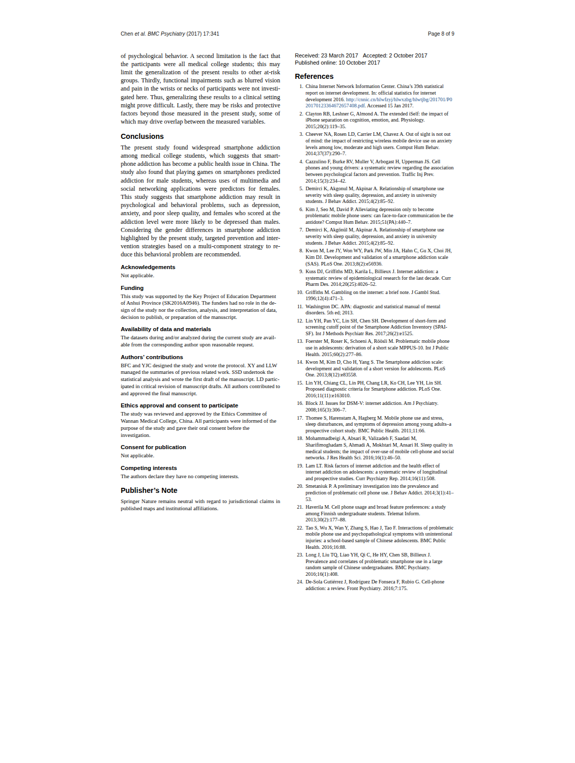Chen et al. BMC Psychiatry (2017) 17:341
Page 8 of 9
of psychological behavior. A second limitation is the fact that the participants were all medical college students; this may limit the generalization of the present results to other at-risk groups. Thirdly, functional impairments such as blurred vision and pain in the wrists or necks of participants were not investigated here. Thus, generalizing these results to a clinical setting might prove difficult. Lastly, there may be risks and protective factors beyond those measured in the present study, some of which may drive overlap between the measured variables.
Conclusions
The present study found widespread smartphone addiction among medical college students, which suggests that smartphone addiction has become a public health issue in China. The study also found that playing games on smartphones predicted addiction for male students, whereas uses of multimedia and social networking applications were predictors for females. This study suggests that smartphone addiction may result in psychological and behavioral problems, such as depression, anxiety, and poor sleep quality, and females who scored at the addiction level were more likely to be depressed than males. Considering the gender differences in smartphone addiction highlighted by the present study, targeted prevention and intervention strategies based on a multi-component strategy to reduce this behavioral problem are recommended.
Acknowledgements
Not applicable.
Funding
This study was supported by the Key Project of Education Department of Anhui Province (SK2016A0946). The funders had no role in the design of the study nor the collection, analysis, and interpretation of data, decision to publish, or preparation of the manuscript.
Availability of data and materials
The datasets during and/or analyzed during the current study are available from the corresponding author upon reasonable request.
Authors’ contributions
BFC and YJC designed the study and wrote the protocol. XY and LLW managed the summaries of previous related work. SSD undertook the statistical analysis and wrote the first draft of the manuscript. LD participated in critical revision of manuscript drafts. All authors contributed to and approved the final manuscript.
Ethics approval and consent to participate
The study was reviewed and approved by the Ethics Committee of Wannan Medical College, China. All participants were informed of the purpose of the study and gave their oral consent before the investigation.
Consent for publication
Not applicable.
Competing interests
The authors declare they have no competing interests.
Publisher’s Note
Springer Nature remains neutral with regard to jurisdictional claims in published maps and institutional affiliations.
Received: 23 March 2017 Accepted: 2 October 2017
Published online: 10 October 2017
References
China Internet Network Information Center. China’s 39th statistical report on internet development. In: official statistics for internet development 2016. http://cnnic.cn/hlwfzyj/hlwxzbg/hlwtjbg/201701/P020170123364672657408.pdf. Accessed 15 Jan 2017.
Clayton RB, Leshner G, Almond A. The extended iSelf: the impact of iPhone separation on cognition, emotion, and. Physiology. 2015;20(2):119–35.
Cheever NA, Rosen LD, Carrier LM, Chavez A. Out of sight is not out of mind: the impact of restricting wireless mobile device use on anxiety levels among low, moderate and high users. Comput Hum Behav. 2014;37(37):290–7.
Cazzulino F, Burke RV, Muller V, Arbogast H, Upperman JS. Cell phones and young drivers: a systematic review regarding the association between psychological factors and prevention. Traffic Inj Prev. 2014;15(3):234–42.
Demirci K, Akgonul M, Akpinar A. Relationship of smartphone use severity with sleep quality, depression, and anxiety in university students. J Behav Addict. 2015;4(2):85–92.
Kim J, Seo M, David P. Alleviating depression only to become problematic mobile phone users: can face-to-face communication be the antidote? Comput Hum Behav. 2015;51(PA):440–7.
Demirci K, Akgönül M, Akpinar A. Relationship of smartphone use severity with sleep quality, depression, and anxiety in university students. J Behav Addict. 2015;4(2):85–92.
Kwon M, Lee JY, Won WY, Park JW, Min JA, Hahn C, Gu X, Choi JH, Kim DJ. Development and validation of a smartphone addiction scale (SAS). PLoS One. 2013;8(2):e56936.
Kuss DJ, Griffiths MD, Karila L, Billieux J. Internet addiction: a systematic review of epidemiological research for the last decade. Curr Pharm Des. 2014;20(25):4026–52.
Griffiths M. Gambling on the internet: a brief note. J Gambl Stud. 1996;12(4):471–3.
Washington DC. APA: diagnostic and statistical manual of mental disorders. 5th ed; 2013.
Lin YH, Pan YC, Lin SH, Chen SH. Development of short-form and screening cutoff point of the Smartphone Addiction Inventory (SPAI-SF). Int J Methods Psychiatr Res. 2017;26(2):e1525.
Foerster M, Roser K, Schoeni A, Röösli M. Problematic mobile phone use in adolescents: derivation of a short scale MPPUS-10. Int J Public Health. 2015;60(2):277–86.
Kwon M, Kim D, Cho H, Yang S. The Smartphone addiction scale: development and validation of a short version for adolescents. PLoS One. 2013;8(12):e83558.
Lin YH, Chiang CL, Lin PH, Chang LR, Ko CH, Lee YH, Lin SH. Proposed diagnostic criteria for Smartphone addiction. PLoS One. 2016;11(11):e163010.
Block JJ. Issues for DSM-V: internet addiction. Am J Psychiatry. 2008;165(3):306–7.
Thomee S, Harenstam A, Hagberg M. Mobile phone use and stress, sleep disturbances, and symptoms of depression among young adults–a prospective cohort study. BMC Public Health. 2011;11:66.
Mohammadbeigi A, Absari R, Valizadeh F, Saadati M, Sharifimoghadam S, Ahmadi A, Mokhtari M, Ansari H. Sleep quality in medical students; the impact of over-use of mobile cell-phone and social networks. J Res Health Sci. 2016;16(1):46–50.
Lam LT. Risk factors of internet addiction and the health effect of internet addiction on adolescents: a systematic review of longitudinal and prospective studies. Curr Psychiatry Rep. 2014;16(11):508.
Smetaniuk P. A preliminary investigation into the prevalence and prediction of problematic cell phone use. J Behav Addict. 2014;3(1):41–53.
Haverila M. Cell phone usage and broad feature preferences: a study among Finnish undergraduate students. Telemat Inform. 2013;30(2):177–88.
Tao S, Wu X, Wan Y, Zhang S, Hao J, Tao F. Interactions of problematic mobile phone use and psychopathological symptoms with unintentional injuries: a school-based sample of Chinese adolescents. BMC Public Health. 2016;16:88.
Long J, Liu TQ, Liao YH, Qi C, He HY, Chen SB, Billieux J. Prevalence and correlates of problematic smartphone use in a large random sample of Chinese undergraduates. BMC Psychiatry. 2016;16(1):408.
De-Sola Gutiérrez J, Rodríguez De Fonseca F, Rubio G. Cell-phone addiction: a review. Front Psychiatry. 2016;7:175.